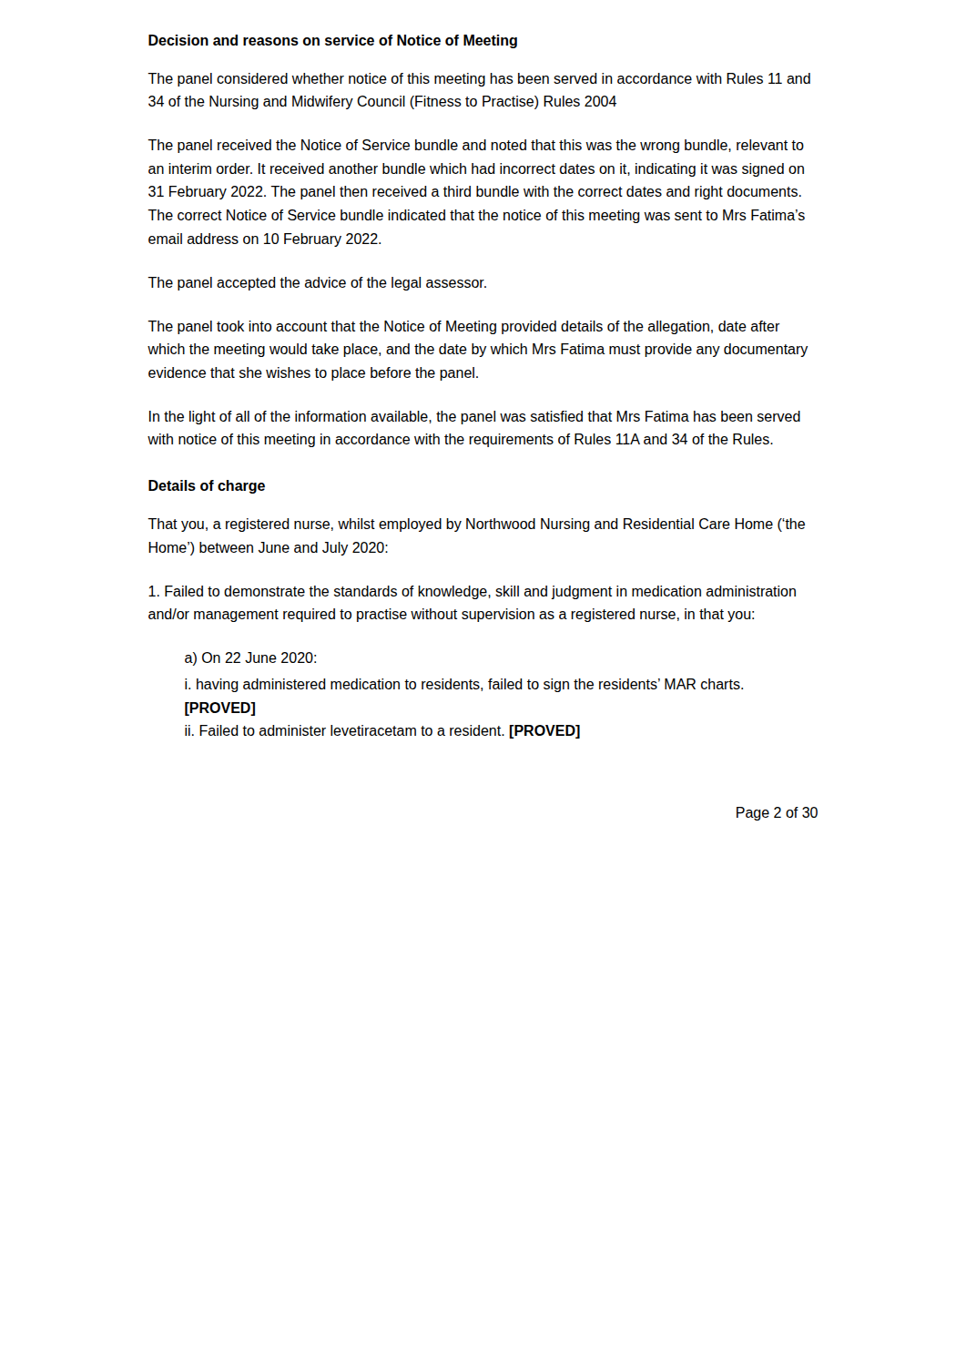Decision and reasons on service of Notice of Meeting
The panel considered whether notice of this meeting has been served in accordance with Rules 11 and 34 of the Nursing and Midwifery Council (Fitness to Practise) Rules 2004
The panel received the Notice of Service bundle and noted that this was the wrong bundle, relevant to an interim order. It received another bundle which had incorrect dates on it, indicating it was signed on 31 February 2022. The panel then received a third bundle with the correct dates and right documents. The correct Notice of Service bundle indicated that the notice of this meeting was sent to Mrs Fatima’s email address on 10 February 2022.
The panel accepted the advice of the legal assessor.
The panel took into account that the Notice of Meeting provided details of the allegation, date after which the meeting would take place, and the date by which Mrs Fatima must provide any documentary evidence that she wishes to place before the panel.
In the light of all of the information available, the panel was satisfied that Mrs Fatima has been served with notice of this meeting in accordance with the requirements of Rules 11A and 34 of the Rules.
Details of charge
That you, a registered nurse, whilst employed by Northwood Nursing and Residential Care Home (‘the Home’) between June and July 2020:
1. Failed to demonstrate the standards of knowledge, skill and judgment in medication administration and/or management required to practise without supervision as a registered nurse, in that you:
a) On 22 June 2020:
i. having administered medication to residents, failed to sign the residents’ MAR charts. [PROVED]
ii. Failed to administer levetiracetam to a resident. [PROVED]
Page 2 of 30